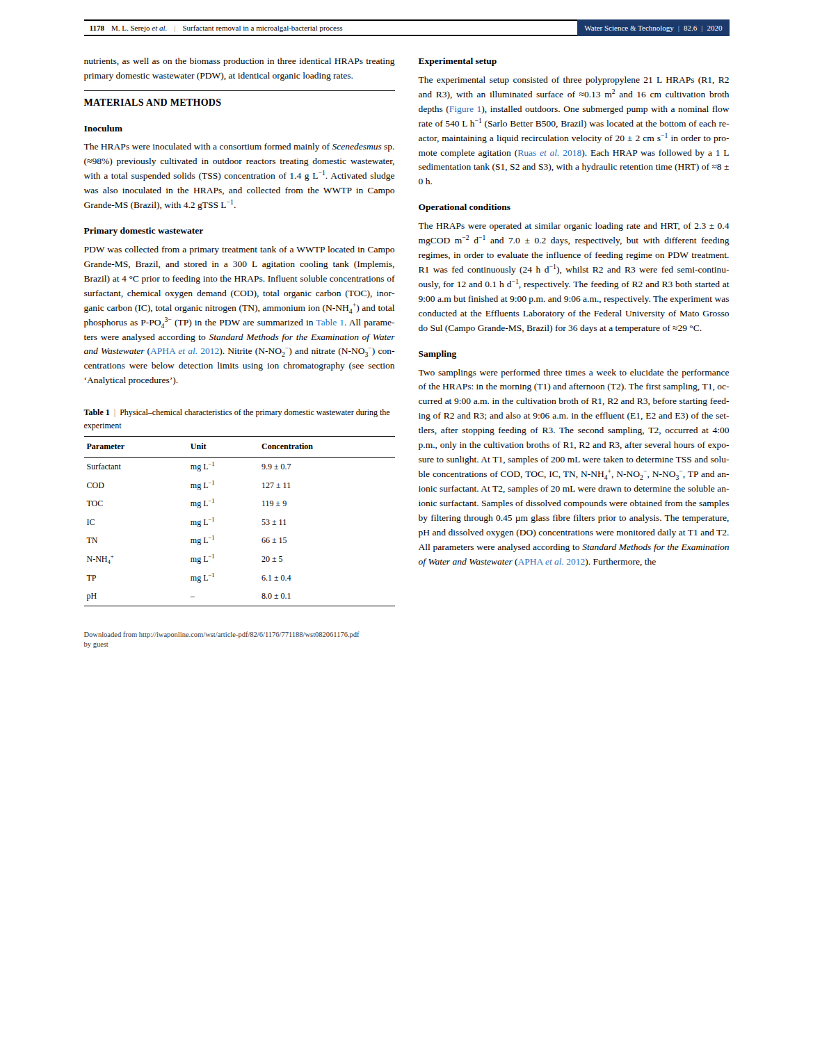1178 M. L. Serejo et al. | Surfactant removal in a microalgal-bacterial process
Water Science & Technology | 82.6 | 2020
nutrients, as well as on the biomass production in three identical HRAPs treating primary domestic wastewater (PDW), at identical organic loading rates.
MATERIALS AND METHODS
Inoculum
The HRAPs were inoculated with a consortium formed mainly of Scenedesmus sp. (≈98%) previously cultivated in outdoor reactors treating domestic wastewater, with a total suspended solids (TSS) concentration of 1.4 g L−1. Activated sludge was also inoculated in the HRAPs, and collected from the WWTP in Campo Grande-MS (Brazil), with 4.2 gTSS L−1.
Primary domestic wastewater
PDW was collected from a primary treatment tank of a WWTP located in Campo Grande-MS, Brazil, and stored in a 300 L agitation cooling tank (Implemis, Brazil) at 4 °C prior to feeding into the HRAPs. Influent soluble concentrations of surfactant, chemical oxygen demand (COD), total organic carbon (TOC), inorganic carbon (IC), total organic nitrogen (TN), ammonium ion (N-NH4+) and total phosphorus as P-PO43− (TP) in the PDW are summarized in Table 1. All parameters were analysed according to Standard Methods for the Examination of Water and Wastewater (APHA et al. 2012). Nitrite (N-NO2−) and nitrate (N-NO3−) concentrations were below detection limits using ion chromatography (see section ‘Analytical procedures’).
Table 1 | Physical–chemical characteristics of the primary domestic wastewater during the experiment
| Parameter | Unit | Concentration |
| --- | --- | --- |
| Surfactant | mg L −1 | 9.9 ± 0.7 |
| COD | mg L −1 | 127 ± 11 |
| TOC | mg L −1 | 119 ± 9 |
| IC | mg L −1 | 53 ± 11 |
| TN | mg L −1 | 66 ± 15 |
| N-NH 4 + | mg L −1 | 20 ± 5 |
| TP | mg L −1 | 6.1 ± 0.4 |
| pH | – | 8.0 ± 0.1 |
Experimental setup
The experimental setup consisted of three polypropylene 21 L HRAPs (R1, R2 and R3), with an illuminated surface of ≈0.13 m2 and 16 cm cultivation broth depths (Figure 1), installed outdoors. One submerged pump with a nominal flow rate of 540 L h−1 (Sarlo Better B500, Brazil) was located at the bottom of each reactor, maintaining a liquid recirculation velocity of 20 ± 2 cm s−1 in order to promote complete agitation (Ruas et al. 2018). Each HRAP was followed by a 1 L sedimentation tank (S1, S2 and S3), with a hydraulic retention time (HRT) of ≈8 ± 0 h.
Operational conditions
The HRAPs were operated at similar organic loading rate and HRT, of 2.3 ± 0.4 mgCOD m−2 d−1 and 7.0 ± 0.2 days, respectively, but with different feeding regimes, in order to evaluate the influence of feeding regime on PDW treatment. R1 was fed continuously (24 h d−1), whilst R2 and R3 were fed semi-continuously, for 12 and 0.1 h d−1, respectively. The feeding of R2 and R3 both started at 9:00 a.m but finished at 9:00 p.m. and 9:06 a.m., respectively. The experiment was conducted at the Effluents Laboratory of the Federal University of Mato Grosso do Sul (Campo Grande-MS, Brazil) for 36 days at a temperature of ≈29 °C.
Sampling
Two samplings were performed three times a week to elucidate the performance of the HRAPs: in the morning (T1) and afternoon (T2). The first sampling, T1, occurred at 9:00 a.m. in the cultivation broth of R1, R2 and R3, before starting feeding of R2 and R3; and also at 9:06 a.m. in the effluent (E1, E2 and E3) of the settlers, after stopping feeding of R3. The second sampling, T2, occurred at 4:00 p.m., only in the cultivation broths of R1, R2 and R3, after several hours of exposure to sunlight. At T1, samples of 200 mL were taken to determine TSS and soluble concentrations of COD, TOC, IC, TN, N-NH4+, N-NO2−, N-NO3−, TP and anionic surfactant. At T2, samples of 20 mL were drawn to determine the soluble anionic surfactant. Samples of dissolved compounds were obtained from the samples by filtering through 0.45 µm glass fibre filters prior to analysis. The temperature, pH and dissolved oxygen (DO) concentrations were monitored daily at T1 and T2. All parameters were analysed according to Standard Methods for the Examination of Water and Wastewater (APHA et al. 2012). Furthermore, the
Downloaded from http://iwaponline.com/wst/article-pdf/82/6/1176/771188/wst082061176.pdf
by guest